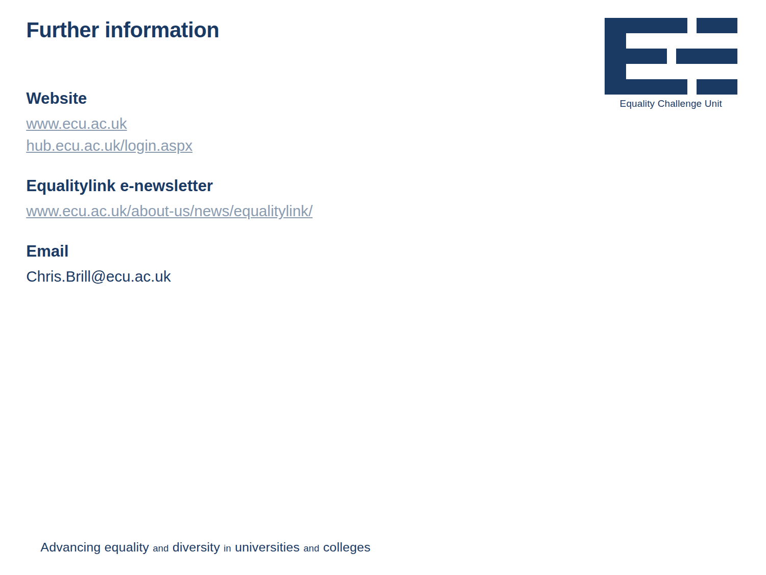Equality Challenge Unit
Further information
Website
www.ecu.ac.uk
hub.ecu.ac.uk/login.aspx
Equalitylink e-newsletter
www.ecu.ac.uk/about-us/news/equalitylink/
Email
Chris.Brill@ecu.ac.uk
Advancing equality and diversity in universities and colleges